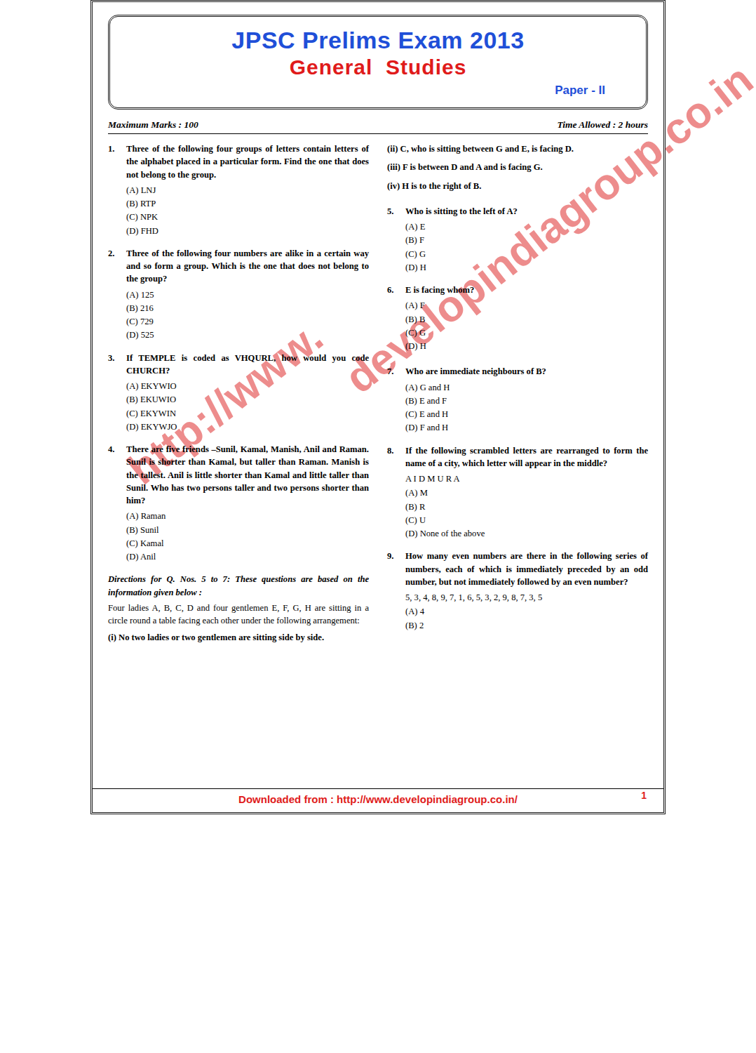JPSC Prelims Exam 2013
General Studies
Paper - II
Maximum Marks : 100 Time Allowed : 2 hours
http://www.
developindiagroup.co.in
1.
Three of the following four groups of letters contain letters of the alphabet placed in a particular form. Find the one that does not belong to the group.
(A) LNJ
(B) RTP
(C) NPK
(D) FHD
2.
Three of the following four numbers are alike in a certain way and so form a group. Which is the one that does not belong to the group?
(A) 125
(B) 216
(C) 729
(D) 525
3.
If TEMPLE is coded as VHQURL, how would you code CHURCH?
(A) EKYWIO
(B) EKUWIO
(C) EKYWIN
(D) EKYWJO
4.
There are five friends –Sunil, Kamal, Manish, Anil and Raman. Sunil is shorter than Kamal, but taller than Raman. Manish is the tallest. Anil is little shorter than Kamal and little taller than Sunil. Who has two persons taller and two persons shorter than him?
(A) Raman
(B) Sunil
(C) Kamal
(D) Anil
Directions for Q. Nos. 5 to 7: These questions are based on the information given below :
Four ladies A, B, C, D and four gentlemen E, F, G, H are sitting in a circle round a table facing each other under the following arrangement:
(i) No two ladies or two gentlemen are sitting side by side.
(ii) C, who is sitting between G and E, is facing D.
(iii) F is between D and A and is facing G.
(iv) H is to the right of B.
5.
Who is sitting to the left of A?
(A) E
(B) F
(C) G
(D) H
6.
E is facing whom?
(A) F
(B) B
(C) G
(D) H
7.
Who are immediate neighbours of B?
(A) G and H
(B) E and F
(C) E and H
(D) F and H
8.
If the following scrambled letters are rearranged to form the name of a city, which letter will appear in the middle?
A I D M U R A
(A) M
(B) R
(C) U
(D) None of the above
9.
How many even numbers are there in the following series of numbers, each of which is immediately preceded by an odd number, but not immediately followed by an even number?
5, 3, 4, 8, 9, 7, 1, 6, 5, 3, 2, 9, 8, 7, 3, 5
(A) 4
(B) 2
Downloaded from : http://www.developindiagroup.co.in/ 1